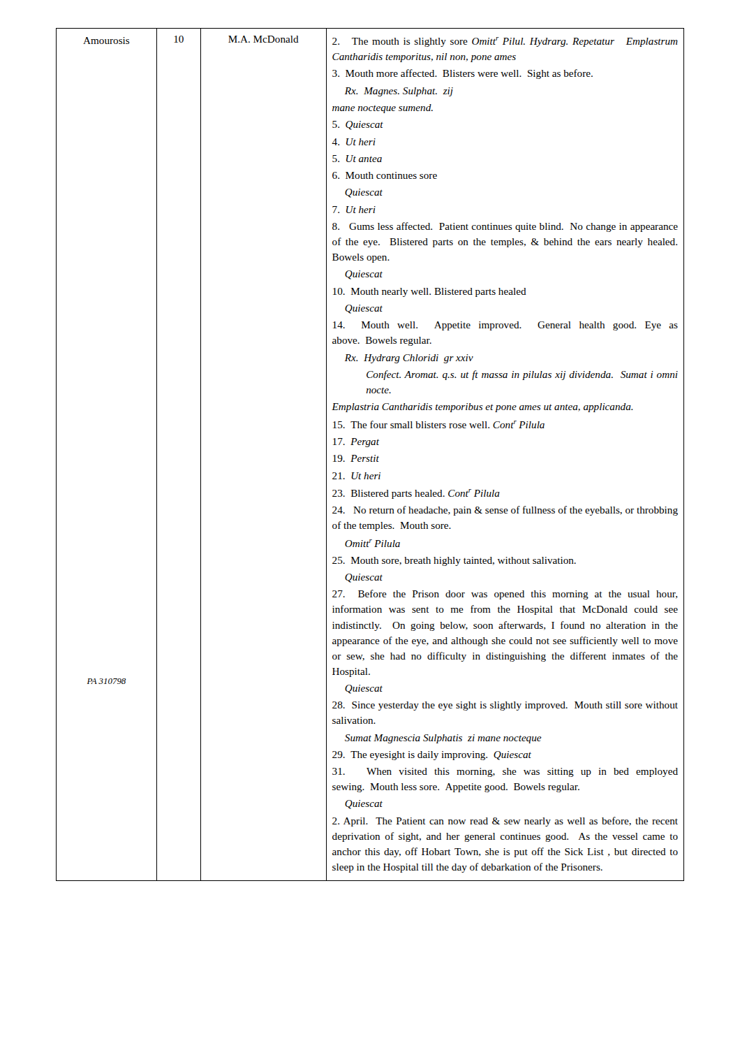| Amourosis PA 310798 | 10 | M.A. McDonald | 2. The mouth is slightly sore Omitt r Pilul. Hydrarg. Repetatur Emplastrum Cantharidis temporitus, nil non, pone ames 3. Mouth more affected. Blisters were well. Sight as before. Rx. Magnes. Sulphat. zij mane nocteque sumend. 5. Quiescat 4. Ut heri 5. Ut antea 6. Mouth continues sore Quiescat 7. Ut heri 8. Gums less affected. Patient continues quite blind. No change in appearance of the eye. Blistered parts on the temples, & behind the ears nearly healed. Bowels open. Quiescat 10. Mouth nearly well. Blistered parts healed Quiescat 14. Mouth well. Appetite improved. General health good. Eye as above. Bowels regular. Rx. Hydrarg Chloridi gr xxiv Confect. Aromat. q.s. ut ft massa in pilulas xij dividenda. Sumat i omni nocte. Emplastria Cantharidis temporibus et pone ames ut antea, applicanda. 15. The four small blisters rose well. Cont r Pilula 17. Pergat 19. Perstit 21. Ut heri 23. Blistered parts healed. Cont r Pilula 24. No return of headache, pain & sense of fullness of the eyeballs, or throbbing of the temples. Mouth sore. Omitt r Pilula 25. Mouth sore, breath highly tainted, without salivation. Quiescat 27. Before the Prison door was opened this morning at the usual hour, information was sent to me from the Hospital that McDonald could see indistinctly. On going below, soon afterwards, I found no alteration in the appearance of the eye, and although she could not see sufficiently well to move or sew, she had no difficulty in distinguishing the different inmates of the Hospital. Quiescat 28. Since yesterday the eye sight is slightly improved. Mouth still sore without salivation. Sumat Magnescia Sulphatis zi mane nocteque 29. The eyesight is daily improving. Quiescat 31. When visited this morning, she was sitting up in bed employed sewing. Mouth less sore. Appetite good. Bowels regular. Quiescat 2. April. The Patient can now read & sew nearly as well as before, the recent deprivation of sight, and her general continues good. As the vessel came to anchor this day, off Hobart Town, she is put off the Sick List , but directed to sleep in the Hospital till the day of debarkation of the Prisoners. |